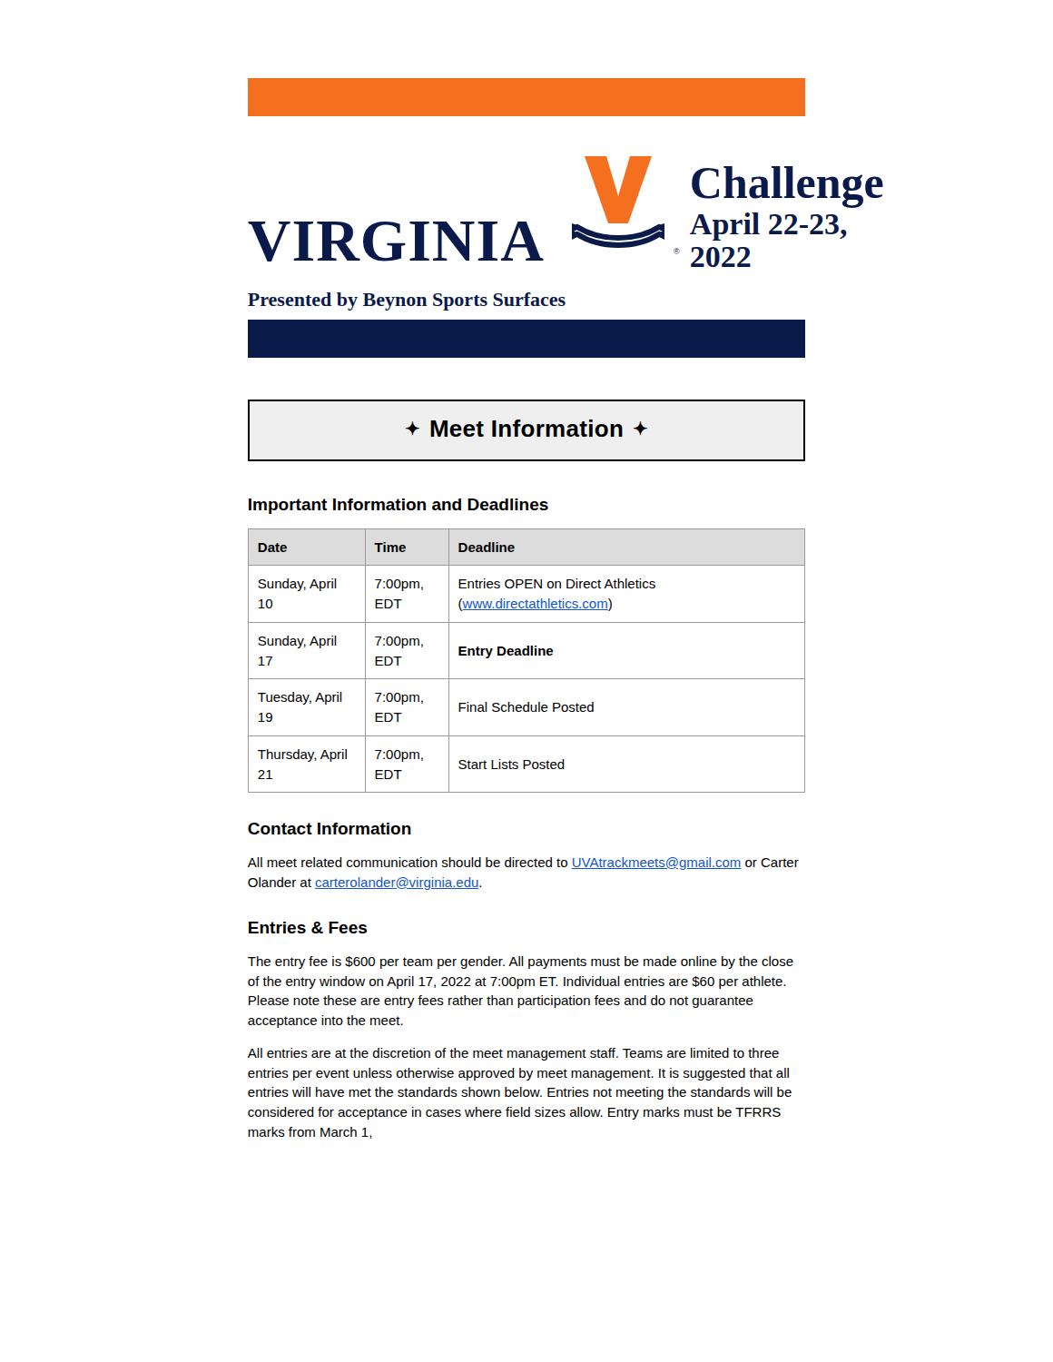VIRGINIA
®
Challenge
April 22-23, 2022
Presented by Beynon Sports Surfaces
✦Meet Information✦
Important Information and Deadlines
| Date | Time | Deadline |
| --- | --- | --- |
| Sunday, April 10 | 7:00pm, EDT | Entries OPEN on Direct Athletics ( www.directathletics.com ) |
| Sunday, April 17 | 7:00pm, EDT | Entry Deadline |
| Tuesday, April 19 | 7:00pm, EDT | Final Schedule Posted |
| Thursday, April 21 | 7:00pm, EDT | Start Lists Posted |
Contact Information
All meet related communication should be directed to UVAtrackmeets@gmail.com or Carter Olander at carterolander@virginia.edu.
Entries & Fees
The entry fee is $600 per team per gender. All payments must be made online by the close of the entry window on April 17, 2022 at 7:00pm ET. Individual entries are $60 per athlete. Please note these are entry fees rather than participation fees and do not guarantee acceptance into the meet.
All entries are at the discretion of the meet management staff. Teams are limited to three entries per event unless otherwise approved by meet management. It is suggested that all entries will have met the standards shown below. Entries not meeting the standards will be considered for acceptance in cases where field sizes allow. Entry marks must be TFRRS marks from March 1,